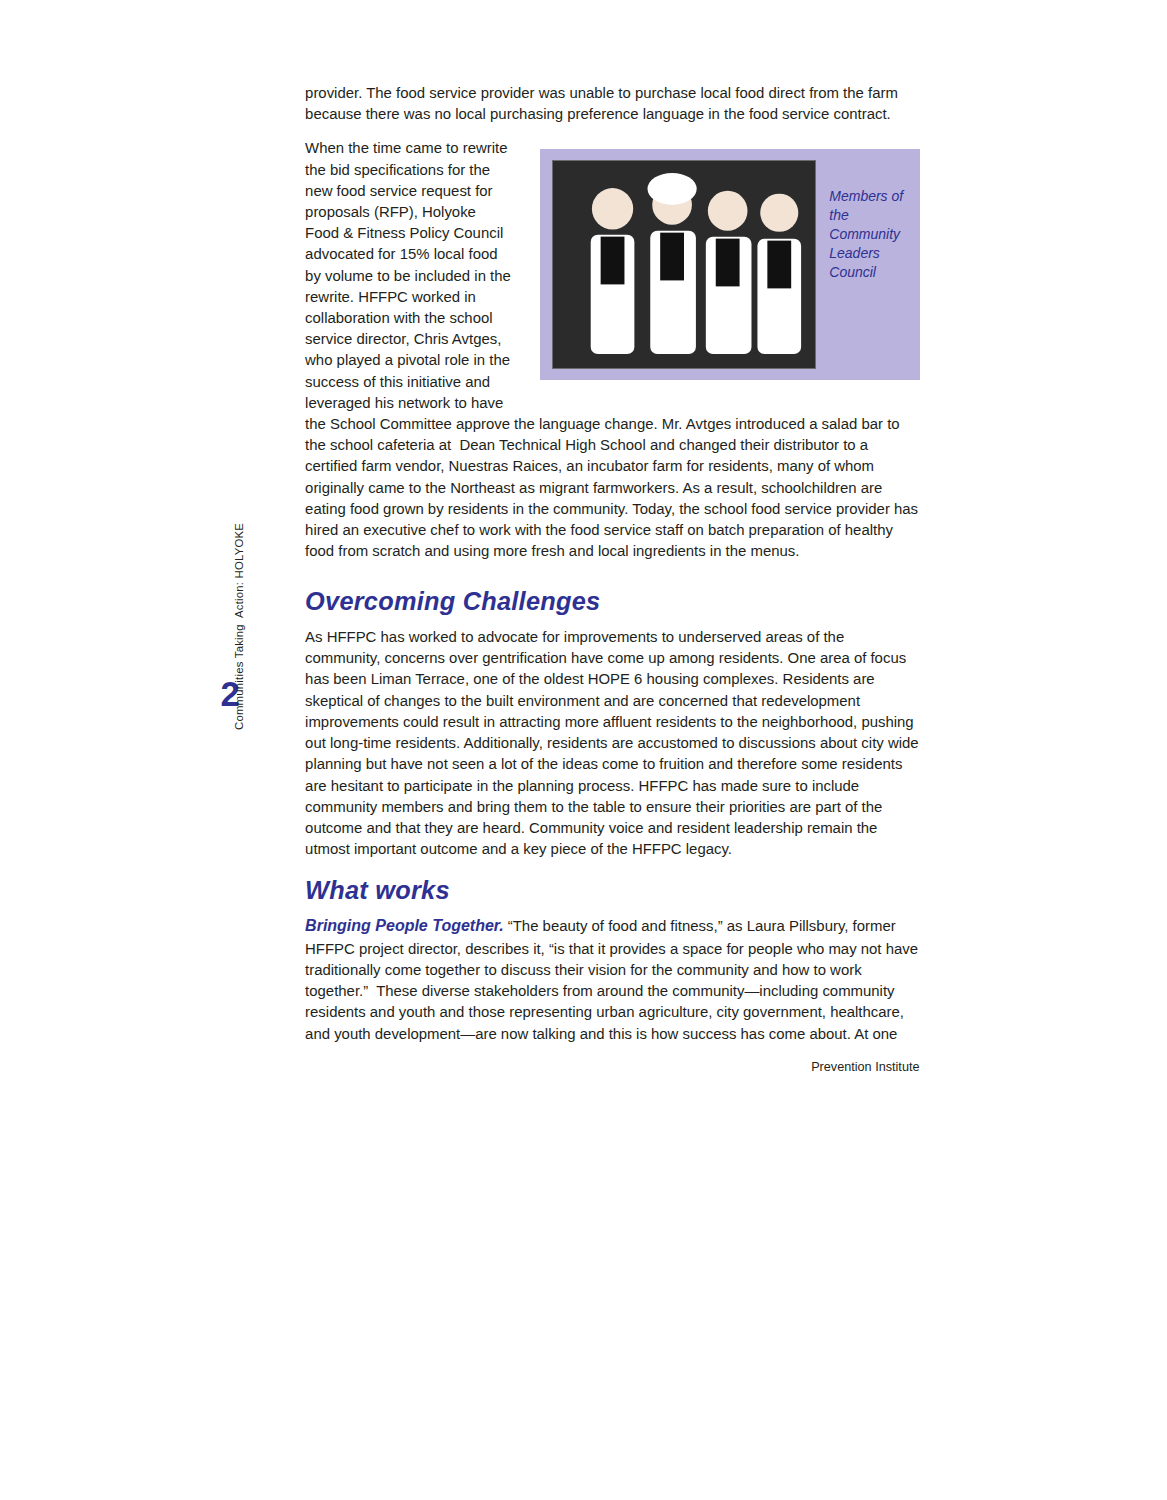2
Communities Taking Action: HOLYOKE
provider. The food service provider was unable to purchase local food direct from the farm because there was no local purchasing preference language in the food service contract.
Members of the Community Leaders Council
When the time came to rewrite the bid specifications for the new food service request for proposals (RFP), Holyoke Food & Fitness Policy Council advocated for 15% local food by volume to be included in the rewrite. HFFPC worked in collaboration with the school service director, Chris Avtges, who played a pivotal role in the success of this initiative and leveraged his network to have the School Committee approve the language change. Mr. Avtges introduced a salad bar to the school cafeteria at Dean Technical High School and changed their distributor to a certified farm vendor, Nuestras Raices, an incubator farm for residents, many of whom originally came to the Northeast as migrant farmworkers. As a result, schoolchildren are eating food grown by residents in the community. Today, the school food service provider has hired an executive chef to work with the food service staff on batch preparation of healthy food from scratch and using more fresh and local ingredients in the menus.
Overcoming Challenges
As HFFPC has worked to advocate for improvements to underserved areas of the community, concerns over gentrification have come up among residents. One area of focus has been Liman Terrace, one of the oldest HOPE 6 housing complexes. Residents are skeptical of changes to the built environment and are concerned that redevelopment improvements could result in attracting more affluent residents to the neighborhood, pushing out long-time residents. Additionally, residents are accustomed to discussions about city wide planning but have not seen a lot of the ideas come to fruition and therefore some residents are hesitant to participate in the planning process. HFFPC has made sure to include community members and bring them to the table to ensure their priorities are part of the outcome and that they are heard. Community voice and resident leadership remain the utmost important outcome and a key piece of the HFFPC legacy.
What works
Bringing People Together. “The beauty of food and fitness,” as Laura Pillsbury, former HFFPC project director, describes it, “is that it provides a space for people who may not have traditionally come together to discuss their vision for the community and how to work together.” These diverse stakeholders from around the community—including community residents and youth and those representing urban agriculture, city government, healthcare, and youth development—are now talking and this is how success has come about. At one
Prevention Institute